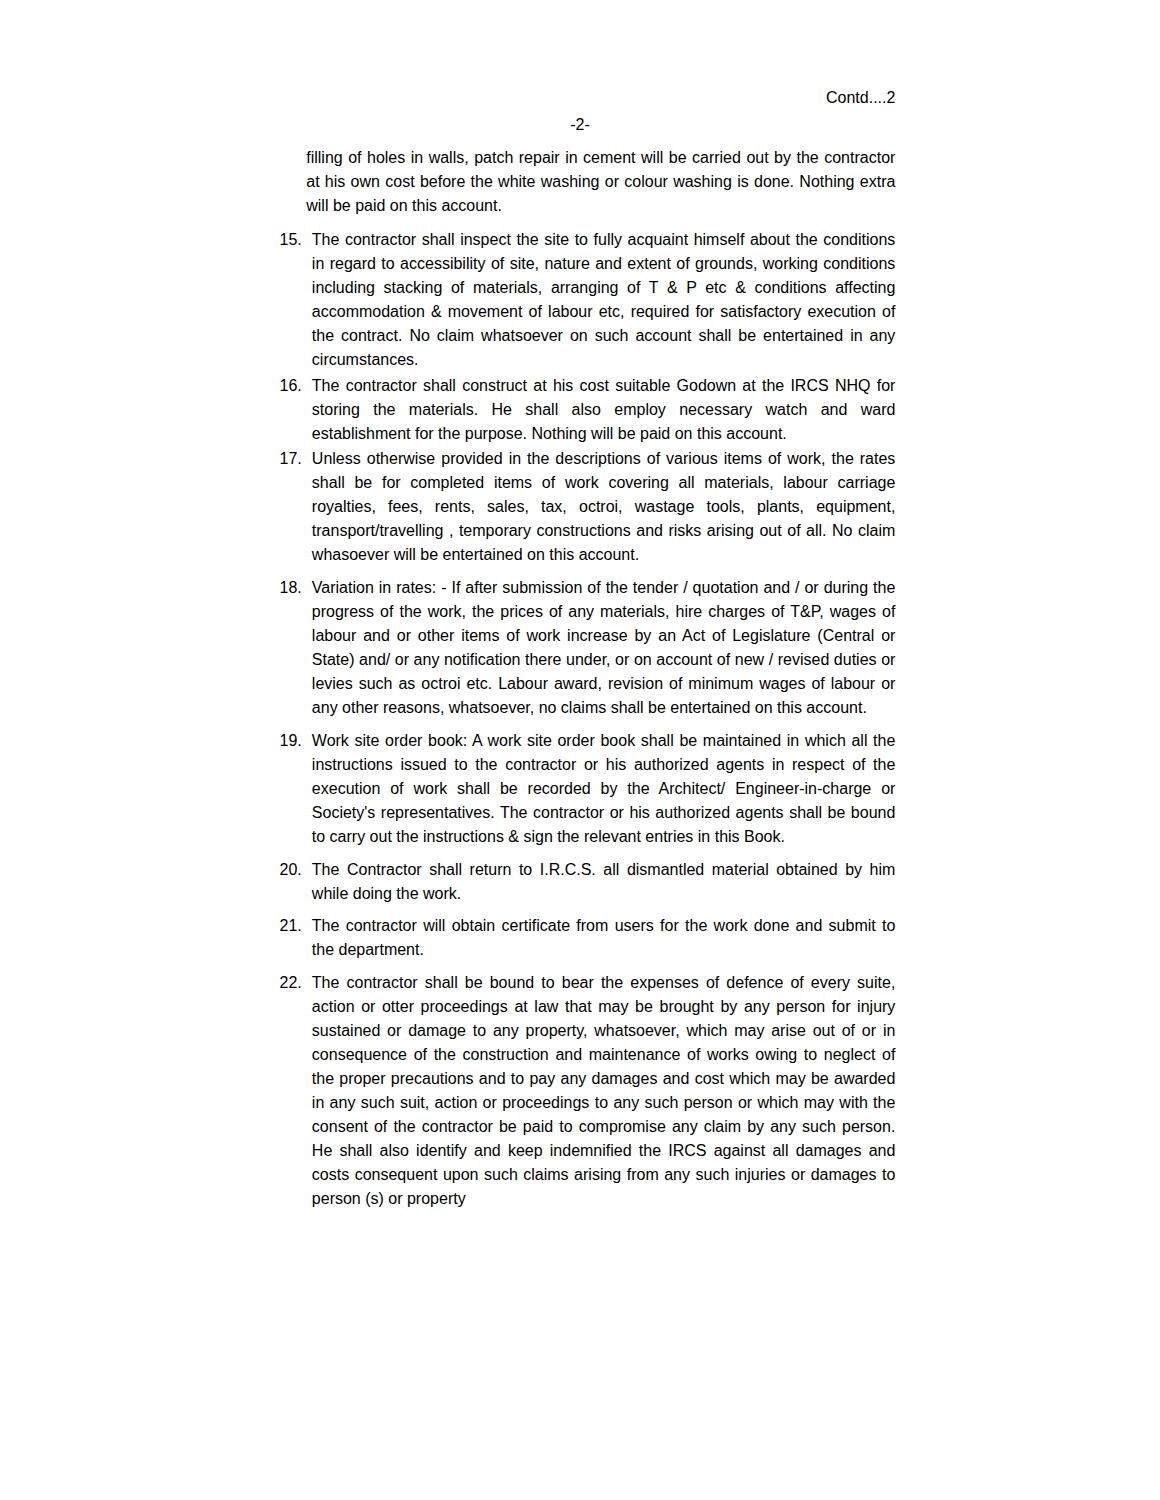Contd....2
-2-
filling of holes in walls, patch repair in cement will be carried out by the contractor at his own cost before the white washing or colour washing is done. Nothing extra will be paid on this account.
The contractor shall inspect the site to fully acquaint himself about the conditions in regard to accessibility of site, nature and extent of grounds, working conditions including stacking of materials, arranging of T & P etc & conditions affecting accommodation & movement of labour etc, required for satisfactory execution of the contract. No claim whatsoever on such account shall be entertained in any circumstances.
The contractor shall construct at his cost suitable Godown at the IRCS NHQ for storing the materials. He shall also employ necessary watch and ward establishment for the purpose. Nothing will be paid on this account.
Unless otherwise provided in the descriptions of various items of work, the rates shall be for completed items of work covering all materials, labour carriage royalties, fees, rents, sales, tax, octroi, wastage tools, plants, equipment, transport/travelling , temporary constructions and risks arising out of all. No claim whasoever will be entertained on this account.
Variation in rates: - If after submission of the tender / quotation and / or during the progress of the work, the prices of any materials, hire charges of T&P, wages of labour and or other items of work increase by an Act of Legislature (Central or State) and/ or any notification there under, or on account of new / revised duties or levies such as octroi etc. Labour award, revision of minimum wages of labour or any other reasons, whatsoever, no claims shall be entertained on this account.
Work site order book: A work site order book shall be maintained in which all the instructions issued to the contractor or his authorized agents in respect of the execution of work shall be recorded by the Architect/ Engineer-in-charge or Society's representatives. The contractor or his authorized agents shall be bound to carry out the instructions & sign the relevant entries in this Book.
The Contractor shall return to I.R.C.S. all dismantled material obtained by him while doing the work.
The contractor will obtain certificate from users for the work done and submit to the department.
The contractor shall be bound to bear the expenses of defence of every suite, action or otter proceedings at law that may be brought by any person for injury sustained or damage to any property, whatsoever, which may arise out of or in consequence of the construction and maintenance of works owing to neglect of the proper precautions and to pay any damages and cost which may be awarded in any such suit, action or proceedings to any such person or which may with the consent of the contractor be paid to compromise any claim by any such person. He shall also identify and keep indemnified the IRCS against all damages and costs consequent upon such claims arising from any such injuries or damages to person (s) or property